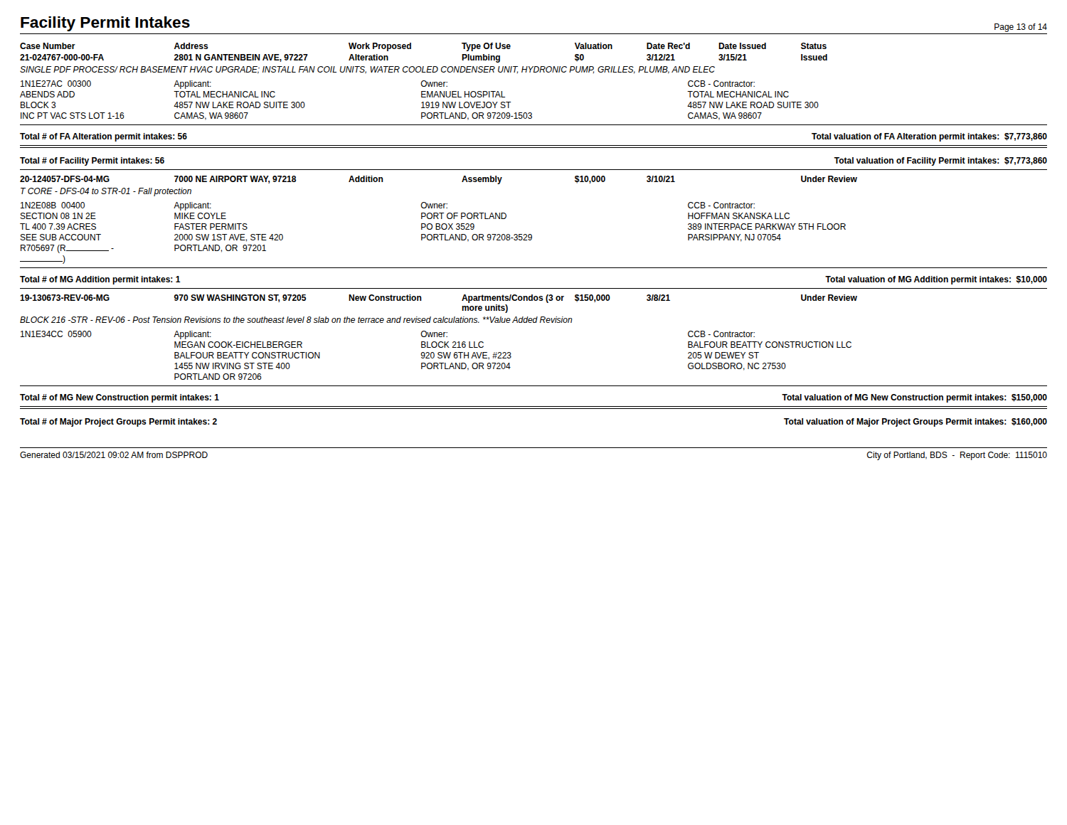Facility Permit Intakes
Page 13 of 14
| Case Number | Address | Work Proposed | Type Of Use | Valuation | Date Rec'd | Date Issued | Status |
| --- | --- | --- | --- | --- | --- | --- | --- |
| 21-024767-000-00-FA | 2801 N GANTENBEIN AVE, 97227 | Alteration | Plumbing | $0 | 3/12/21 | 3/15/21 | Issued |
SINGLE PDF PROCESS/ RCH BASEMENT HVAC UPGRADE; INSTALL FAN COIL UNITS, WATER COOLED CONDENSER UNIT, HYDRONIC PUMP, GRILLES, PLUMB, AND ELEC
| 1N1E27AC 00300 ABENDS ADD BLOCK 3 INC PT VAC STS LOT 1-16 | Applicant: TOTAL MECHANICAL INC 4857 NW LAKE ROAD SUITE 300 CAMAS, WA 98607 | Owner: EMANUEL HOSPITAL 1919 NW LOVEJOY ST PORTLAND, OR 97209-1503 | CCB - Contractor: TOTAL MECHANICAL INC 4857 NW LAKE ROAD SUITE 300 CAMAS, WA 98607 |
Total # of FA Alteration permit intakes: 56
Total valuation of FA Alteration permit intakes: $7,773,860
Total # of Facility Permit intakes: 56
Total valuation of Facility Permit intakes: $7,773,860
| 20-124057-DFS-04-MG | 7000 NE AIRPORT WAY, 97218 | Addition | Assembly | $10,000 | 3/10/21 | | Under Review |
T CORE - DFS-04 to STR-01 - Fall protection
| 1N2E08B 00400 SECTION 08 1N 2E TL 400 7.39 ACRES SEE SUB ACCOUNT R705697 (R - ) | Applicant: MIKE COYLE FASTER PERMITS 2000 SW 1ST AVE, STE 420 PORTLAND, OR 97201 | Owner: PORT OF PORTLAND PO BOX 3529 PORTLAND, OR 97208-3529 | CCB - Contractor: HOFFMAN SKANSKA LLC 389 INTERPACE PARKWAY 5TH FLOOR PARSIPPANY, NJ 07054 |
Total # of MG Addition permit intakes: 1
Total valuation of MG Addition permit intakes: $10,000
| 19-130673-REV-06-MG | 970 SW WASHINGTON ST, 97205 | New Construction | Apartments/Condos (3 or more units) | $150,000 | 3/8/21 | | Under Review |
BLOCK 216 -STR - REV-06 - Post Tension Revisions to the southeast level 8 slab on the terrace and revised calculations. **Value Added Revision
| 1N1E34CC 05900 | Applicant: MEGAN COOK-EICHELBERGER BALFOUR BEATTY CONSTRUCTION 1455 NW IRVING ST STE 400 PORTLAND OR 97206 | Owner: BLOCK 216 LLC 920 SW 6TH AVE, #223 PORTLAND, OR 97204 | CCB - Contractor: BALFOUR BEATTY CONSTRUCTION LLC 205 W DEWEY ST GOLDSBORO, NC 27530 |
Total # of MG New Construction permit intakes: 1
Total valuation of MG New Construction permit intakes: $150,000
Total # of Major Project Groups Permit intakes: 2
Total valuation of Major Project Groups Permit intakes: $160,000
Generated 03/15/2021 09:02 AM from DSPPROD
City of Portland, BDS - Report Code: 1115010